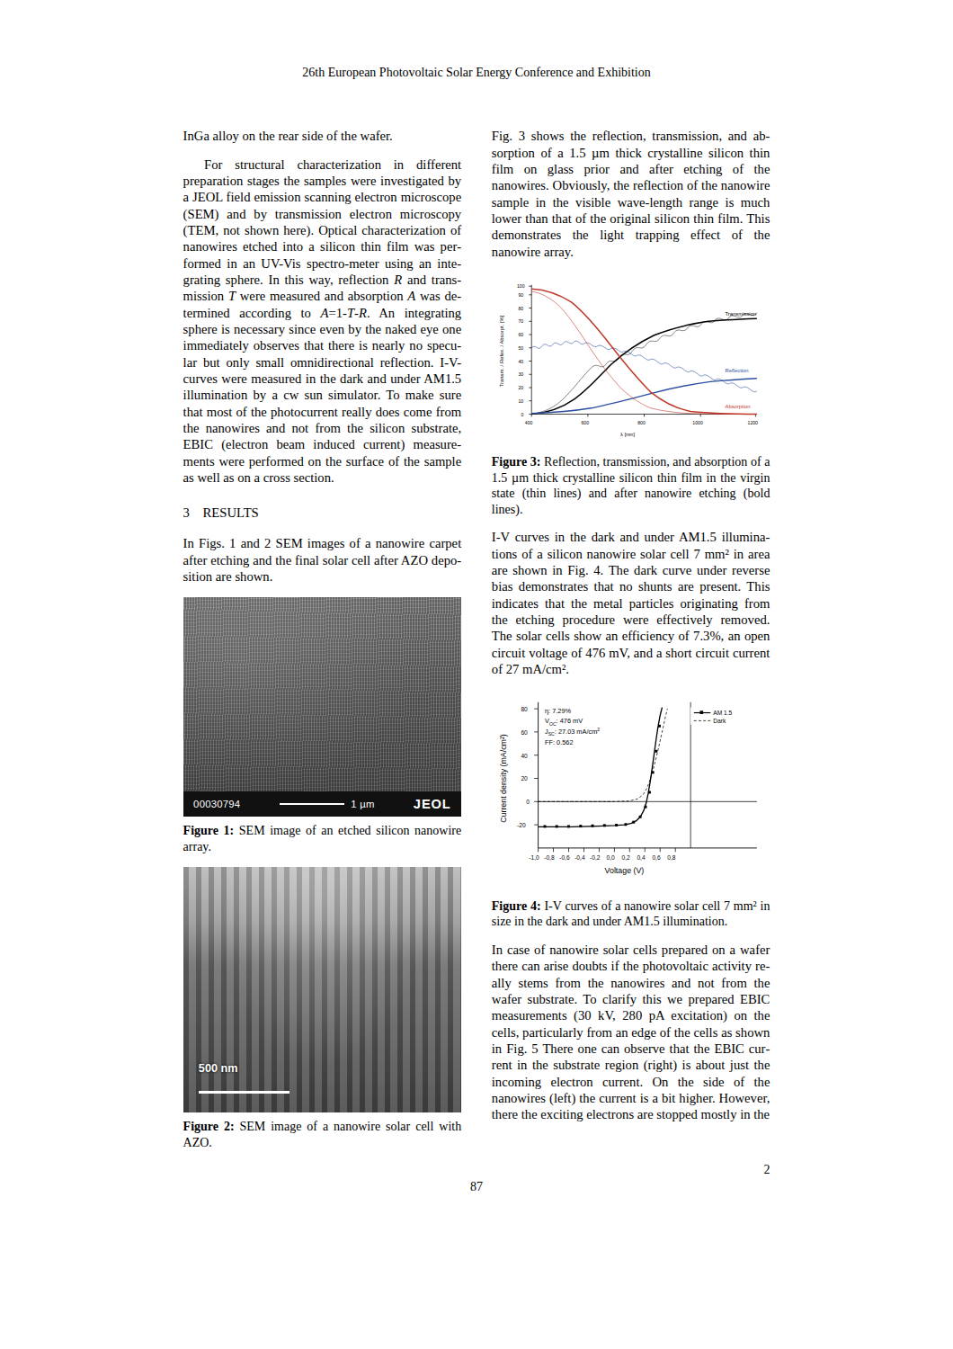26th European Photovoltaic Solar Energy Conference and Exhibition
InGa alloy on the rear side of the wafer.
For structural characterization in different preparation stages the samples were investigated by a JEOL field emission scanning electron microscope (SEM) and by transmission electron microscopy (TEM, not shown here). Optical characterization of nanowires etched into a silicon thin film was performed in an UV-Vis spectro-meter using an integrating sphere. In this way, reflection R and transmission T were measured and absorption A was determined according to A=1-T-R. An integrating sphere is necessary since even by the naked eye one immediately observes that there is nearly no specular but only small omnidirectional reflection. I-V-curves were measured in the dark and under AM1.5 illumination by a cw sun simulator. To make sure that most of the photocurrent really does come from the nanowires and not from the silicon substrate, EBIC (electron beam induced current) measurements were performed on the surface of the sample as well as on a cross section.
3 RESULTS
In Figs. 1 and 2 SEM images of a nanowire carpet after etching and the final solar cell after AZO deposition are shown.
00030794 1 µm JEOL
Figure 1: SEM image of an etched silicon nanowire array.
500 nm
Figure 2: SEM image of a nanowire solar cell with AZO.
Fig. 3 shows the reflection, transmission, and absorption of a 1.5 µm thick crystalline silicon thin film on glass prior and after etching of the nanowires. Obviously, the reflection of the nanowire sample in the visible wave-length range is much lower than that of the original silicon thin film. This demonstrates the light trapping effect of the nanowire array.
0 10 20 30 40 50 60 70 80 90 100 400 600 800 1000 1200 λ [nm] Transm. / Refex. / Absorpt. [%] Transmission Reflection Absorption
Figure 3: Reflection, transmission, and absorption of a 1.5 µm thick crystalline silicon thin film in the virgin state (thin lines) and after nanowire etching (bold lines).
I-V curves in the dark and under AM1.5 illuminations of a silicon nanowire solar cell 7 mm² in area are shown in Fig. 4. The dark curve under reverse bias demonstrates that no shunts are present. This indicates that the metal particles originating from the etching procedure were effectively removed. The solar cells show an efficiency of 7.3%, an open circuit voltage of 476 mV, and a short circuit current of 27 mA/cm².
80 60 40 20 0 -20 -1,0 -0,8 -0,6 -0,4 -0,2 0,0 0,2 0,4 0,6 0,8 Voltage (V) Current density (mA/cm²) AM 1.5 Dark η: 7.29% VOC: 476 mV JSC: 27.03 mA/cm2 FF: 0.562
Figure 4: I-V curves of a nanowire solar cell 7 mm² in size in the dark and under AM1.5 illumination.
In case of nanowire solar cells prepared on a wafer there can arise doubts if the photovoltaic activity really stems from the nanowires and not from the wafer substrate. To clarify this we prepared EBIC measurements (30 kV, 280 pA excitation) on the cells, particularly from an edge of the cells as shown in Fig. 5 There one can observe that the EBIC current in the substrate region (right) is about just the incoming electron current. On the side of the nanowires (left) the current is a bit higher. However, there the exciting electrons are stopped mostly in the
2
87